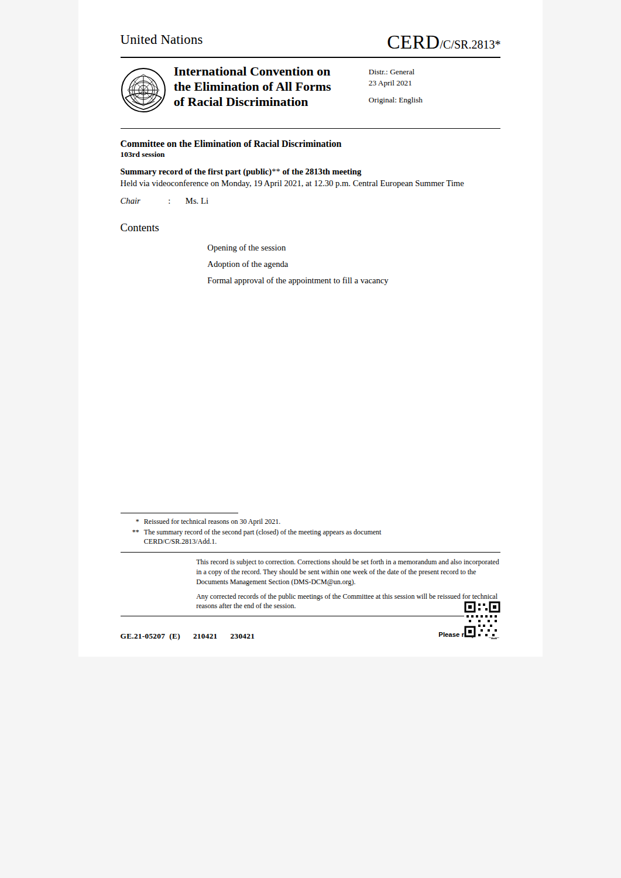United Nations
CERD/C/SR.2813*
International Convention on
the Elimination of All Forms
of Racial Discrimination
Distr.: General
23 April 2021
Original: English
Committee on the Elimination of Racial Discrimination
103rd session
Summary record of the first part (public)** of the 2813th meeting
Held via videoconference on Monday, 19 April 2021, at 12.30 p.m. Central European Summer Time
Chair: Ms. Li
Contents
Opening of the session
Adoption of the agenda
Formal approval of the appointment to fill a vacancy
*
Reissued for technical reasons on 30 April 2021.
**
The summary record of the second part (closed) of the meeting appears as document CERD/C/SR.2813/Add.1.
This record is subject to correction. Corrections should be set forth in a memorandum and also incorporated in a copy of the record. They should be sent within one week of the date of the present record to the Documents Management Section (DMS-DCM@un.org).
Any corrected records of the public meetings of the Committee at this session will be reissued for technical reasons after the end of the session.
GE.21-05207 (E) 210421 230421
Please recycle